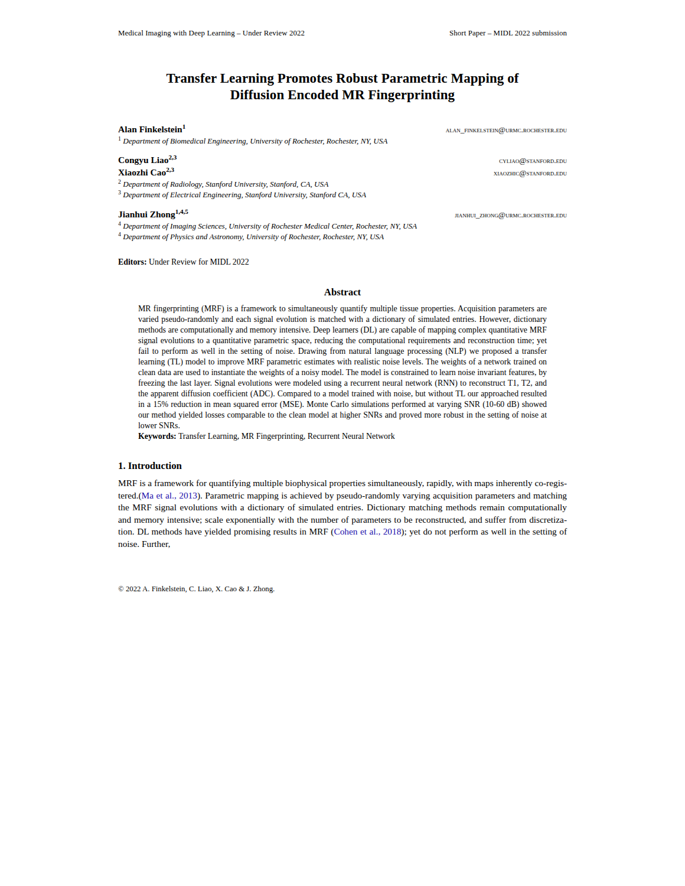Medical Imaging with Deep Learning – Under Review 2022
Short Paper – MIDL 2022 submission
Transfer Learning Promotes Robust Parametric Mapping of
Diffusion Encoded MR Fingerprinting
Alan Finkelstein1 alan_finkelstein@urmc.rochester.edu
1 Department of Biomedical Engineering, University of Rochester, Rochester, NY, USA
Congyu Liao2,3 cyliao@stanford.edu
Xiaozhi Cao2,3 xiaozhic@stanford.edu
2 Department of Radiology, Stanford University, Stanford, CA, USA
3 Department of Electrical Engineering, Stanford University, Stanford CA, USA
Jianhui Zhong1,4,5 jianhui_zhong@urmc.rochester.edu
4 Department of Imaging Sciences, University of Rochester Medical Center, Rochester, NY, USA
4 Department of Physics and Astronomy, University of Rochester, Rochester, NY, USA
Editors: Under Review for MIDL 2022
Abstract
MR fingerprinting (MRF) is a framework to simultaneously quantify multiple tissue properties. Acquisition parameters are varied pseudo-randomly and each signal evolution is matched with a dictionary of simulated entries. However, dictionary methods are computationally and memory intensive. Deep learners (DL) are capable of mapping complex quantitative MRF signal evolutions to a quantitative parametric space, reducing the computational requirements and reconstruction time; yet fail to perform as well in the setting of noise. Drawing from natural language processing (NLP) we proposed a transfer learning (TL) model to improve MRF parametric estimates with realistic noise levels. The weights of a network trained on clean data are used to instantiate the weights of a noisy model. The model is constrained to learn noise invariant features, by freezing the last layer. Signal evolutions were modeled using a recurrent neural network (RNN) to reconstruct T1, T2, and the apparent diffusion coefficient (ADC). Compared to a model trained with noise, but without TL our approached resulted in a 15% reduction in mean squared error (MSE). Monte Carlo simulations performed at varying SNR (10-60 dB) showed our method yielded losses comparable to the clean model at higher SNRs and proved more robust in the setting of noise at lower SNRs.
Keywords: Transfer Learning, MR Fingerprinting, Recurrent Neural Network
1. Introduction
MRF is a framework for quantifying multiple biophysical properties simultaneously, rapidly, with maps inherently co-registered.(Ma et al., 2013). Parametric mapping is achieved by pseudo-randomly varying acquisition parameters and matching the MRF signal evolutions with a dictionary of simulated entries. Dictionary matching methods remain computationally and memory intensive; scale exponentially with the number of parameters to be reconstructed, and suffer from discretization. DL methods have yielded promising results in MRF (Cohen et al., 2018); yet do not perform as well in the setting of noise. Further,
© 2022 A. Finkelstein, C. Liao, X. Cao & J. Zhong.